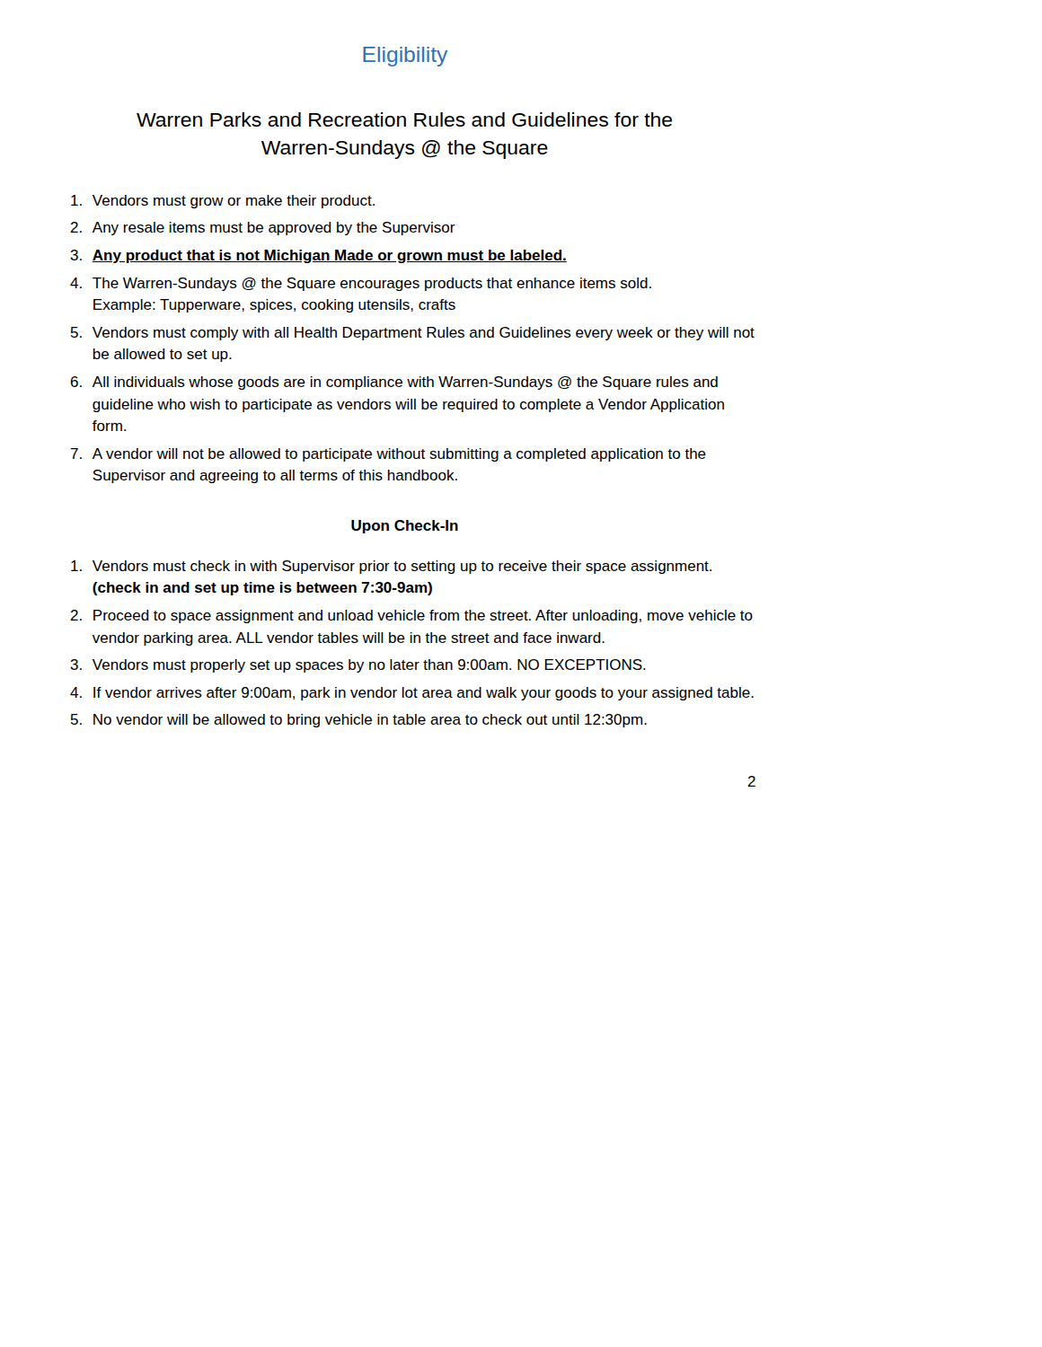Eligibility
Warren Parks and Recreation Rules and Guidelines for the
Warren-Sundays @ the Square
Vendors must grow or make their product.
Any resale items must be approved by the Supervisor
Any product that is not Michigan Made or grown must be labeled.
The Warren-Sundays @ the Square encourages products that enhance items sold. Example: Tupperware, spices, cooking utensils, crafts
Vendors must comply with all Health Department Rules and Guidelines every week or they will not be allowed to set up.
All individuals whose goods are in compliance with Warren-Sundays @ the Square rules and guideline who wish to participate as vendors will be required to complete a Vendor Application form.
A vendor will not be allowed to participate without submitting a completed application to the Supervisor and agreeing to all terms of this handbook.
Upon Check-In
Vendors must check in with Supervisor prior to setting up to receive their space assignment. (check in and set up time is between 7:30-9am)
Proceed to space assignment and unload vehicle from the street. After unloading, move vehicle to vendor parking area. ALL vendor tables will be in the street and face inward.
Vendors must properly set up spaces by no later than 9:00am. NO EXCEPTIONS.
If vendor arrives after 9:00am, park in vendor lot area and walk your goods to your assigned table.
No vendor will be allowed to bring vehicle in table area to check out until 12:30pm.
2